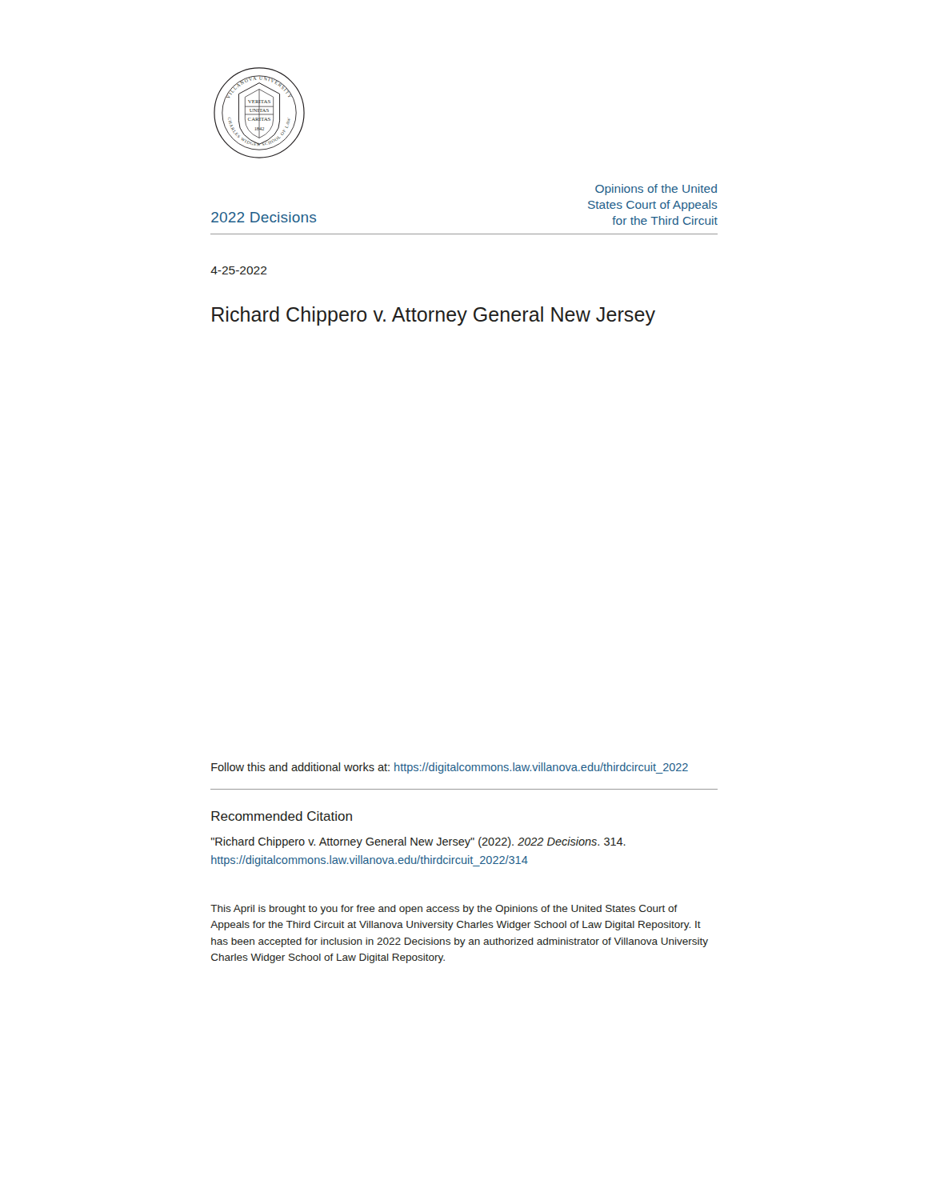VERITAS UNITAS CARITAS 1842 VILLANOVA UNIVERSITY CHARLES WIDGER SCHOOL OF LAW
2022 Decisions
Opinions of the United
States Court of Appeals
for the Third Circuit
4-25-2022
Richard Chippero v. Attorney General New Jersey
Follow this and additional works at: https://digitalcommons.law.villanova.edu/thirdcircuit_2022
Recommended Citation
"Richard Chippero v. Attorney General New Jersey" (2022). 2022 Decisions. 314.
https://digitalcommons.law.villanova.edu/thirdcircuit_2022/314
This April is brought to you for free and open access by the Opinions of the United States Court of Appeals for the Third Circuit at Villanova University Charles Widger School of Law Digital Repository. It has been accepted for inclusion in 2022 Decisions by an authorized administrator of Villanova University Charles Widger School of Law Digital Repository.